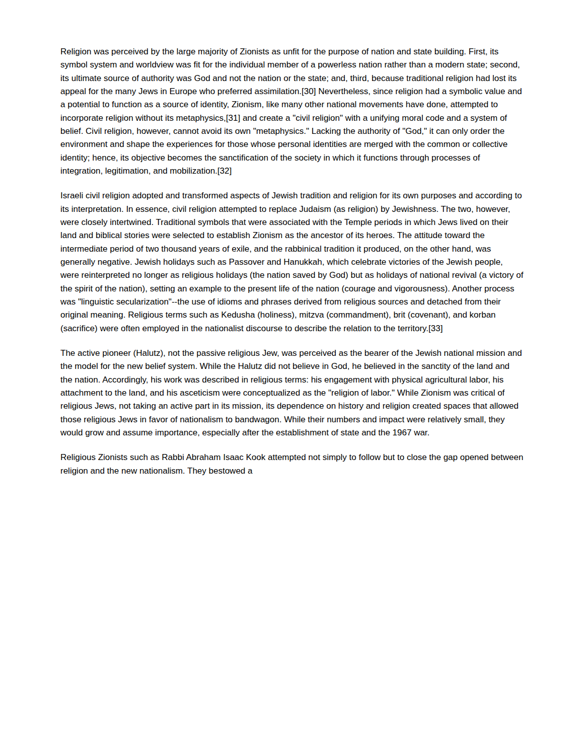Religion was perceived by the large majority of Zionists as unfit for the purpose of nation and state building. First, its symbol system and worldview was fit for the individual member of a powerless nation rather than a modern state; second, its ultimate source of authority was God and not the nation or the state; and, third, because traditional religion had lost its appeal for the many Jews in Europe who preferred assimilation.[30] Nevertheless, since religion had a symbolic value and a potential to function as a source of identity, Zionism, like many other national movements have done, attempted to incorporate religion without its metaphysics,[31] and create a "civil religion" with a unifying moral code and a system of belief. Civil religion, however, cannot avoid its own "metaphysics." Lacking the authority of "God," it can only order the environment and shape the experiences for those whose personal identities are merged with the common or collective identity; hence, its objective becomes the sanctification of the society in which it functions through processes of integration, legitimation, and mobilization.[32]
Israeli civil religion adopted and transformed aspects of Jewish tradition and religion for its own purposes and according to its interpretation. In essence, civil religion attempted to replace Judaism (as religion) by Jewishness. The two, however, were closely intertwined. Traditional symbols that were associated with the Temple periods in which Jews lived on their land and biblical stories were selected to establish Zionism as the ancestor of its heroes. The attitude toward the intermediate period of two thousand years of exile, and the rabbinical tradition it produced, on the other hand, was generally negative. Jewish holidays such as Passover and Hanukkah, which celebrate victories of the Jewish people, were reinterpreted no longer as religious holidays (the nation saved by God) but as holidays of national revival (a victory of the spirit of the nation), setting an example to the present life of the nation (courage and vigorousness). Another process was "linguistic secularization"--the use of idioms and phrases derived from religious sources and detached from their original meaning. Religious terms such as Kedusha (holiness), mitzva (commandment), brit (covenant), and korban (sacrifice) were often employed in the nationalist discourse to describe the relation to the territory.[33]
The active pioneer (Halutz), not the passive religious Jew, was perceived as the bearer of the Jewish national mission and the model for the new belief system. While the Halutz did not believe in God, he believed in the sanctity of the land and the nation. Accordingly, his work was described in religious terms: his engagement with physical agricultural labor, his attachment to the land, and his asceticism were conceptualized as the "religion of labor." While Zionism was critical of religious Jews, not taking an active part in its mission, its dependence on history and religion created spaces that allowed those religious Jews in favor of nationalism to bandwagon. While their numbers and impact were relatively small, they would grow and assume importance, especially after the establishment of state and the 1967 war.
Religious Zionists such as Rabbi Abraham Isaac Kook attempted not simply to follow but to close the gap opened between religion and the new nationalism. They bestowed a